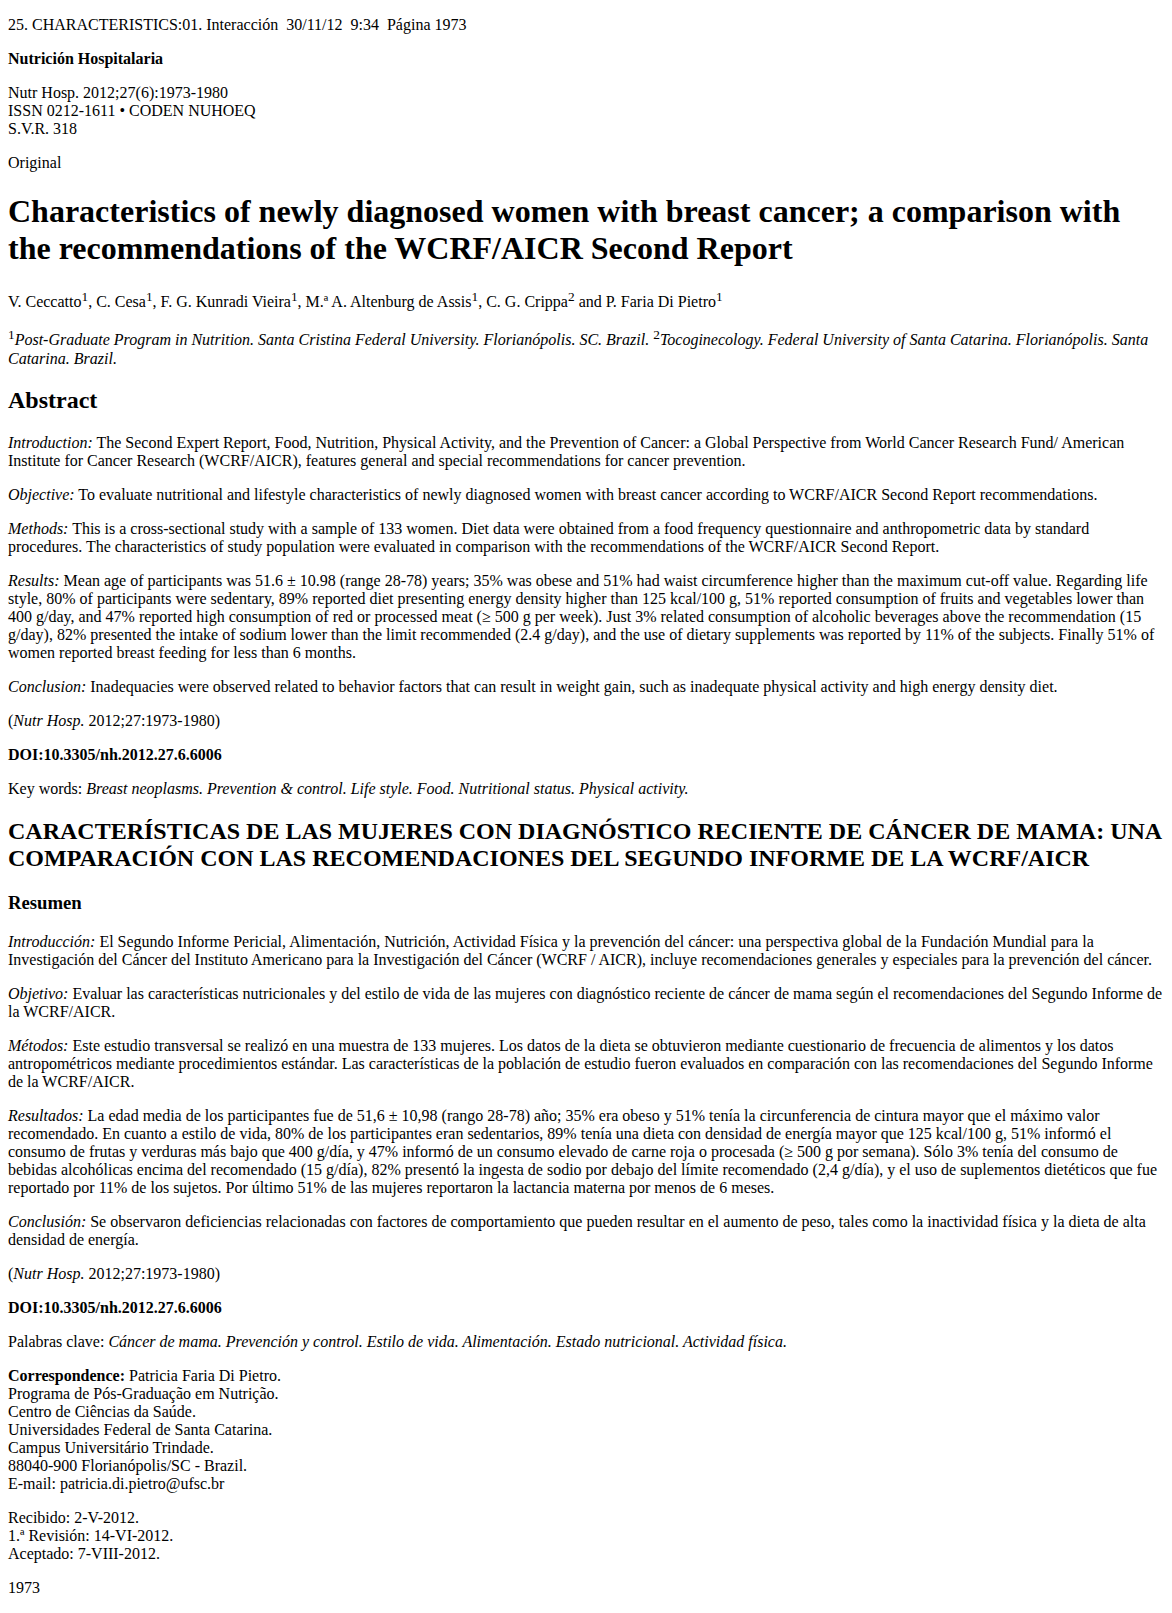25. CHARACTERISTICS:01. Interacción 30/11/12 9:34 Página 1973
Nutrición Hospitalaria
Nutr Hosp. 2012;27(6):1973-1980
ISSN 0212-1611 • CODEN NUHOEQ
S.V.R. 318
Original
Characteristics of newly diagnosed women with breast cancer; a comparison with the recommendations of the WCRF/AICR Second Report
V. Ceccatto1, C. Cesa1, F. G. Kunradi Vieira1, M.ª A. Altenburg de Assis1, C. G. Crippa2 and P. Faria Di Pietro1
1Post-Graduate Program in Nutrition. Santa Cristina Federal University. Florianópolis. SC. Brazil. 2Tocoginecology. Federal University of Santa Catarina. Florianópolis. Santa Catarina. Brazil.
Abstract
Introduction: The Second Expert Report, Food, Nutrition, Physical Activity, and the Prevention of Cancer: a Global Perspective from World Cancer Research Fund/ American Institute for Cancer Research (WCRF/AICR), features general and special recommendations for cancer prevention.
Objective: To evaluate nutritional and lifestyle characteristics of newly diagnosed women with breast cancer according to WCRF/AICR Second Report recommendations.
Methods: This is a cross-sectional study with a sample of 133 women. Diet data were obtained from a food frequency questionnaire and anthropometric data by standard procedures. The characteristics of study population were evaluated in comparison with the recommendations of the WCRF/AICR Second Report.
Results: Mean age of participants was 51.6 ± 10.98 (range 28-78) years; 35% was obese and 51% had waist circumference higher than the maximum cut-off value. Regarding life style, 80% of participants were sedentary, 89% reported diet presenting energy density higher than 125 kcal/100 g, 51% reported consumption of fruits and vegetables lower than 400 g/day, and 47% reported high consumption of red or processed meat (≥ 500 g per week). Just 3% related consumption of alcoholic beverages above the recommendation (15 g/day), 82% presented the intake of sodium lower than the limit recommended (2.4 g/day), and the use of dietary supplements was reported by 11% of the subjects. Finally 51% of women reported breast feeding for less than 6 months.
Conclusion: Inadequacies were observed related to behavior factors that can result in weight gain, such as inadequate physical activity and high energy density diet.
(Nutr Hosp. 2012;27:1973-1980)
DOI:10.3305/nh.2012.27.6.6006
Key words: Breast neoplasms. Prevention & control. Life style. Food. Nutritional status. Physical activity.
CARACTERÍSTICAS DE LAS MUJERES CON DIAGNÓSTICO RECIENTE DE CÁNCER DE MAMA: UNA COMPARACIÓN CON LAS RECOMENDACIONES DEL SEGUNDO INFORME DE LA WCRF/AICR
Resumen
Introducción: El Segundo Informe Pericial, Alimentación, Nutrición, Actividad Física y la prevención del cáncer: una perspectiva global de la Fundación Mundial para la Investigación del Cáncer del Instituto Americano para la Investigación del Cáncer (WCRF / AICR), incluye recomendaciones generales y especiales para la prevención del cáncer.
Objetivo: Evaluar las características nutricionales y del estilo de vida de las mujeres con diagnóstico reciente de cáncer de mama según el recomendaciones del Segundo Informe de la WCRF/AICR.
Métodos: Este estudio transversal se realizó en una muestra de 133 mujeres. Los datos de la dieta se obtuvieron mediante cuestionario de frecuencia de alimentos y los datos antropométricos mediante procedimientos estándar. Las características de la población de estudio fueron evaluados en comparación con las recomendaciones del Segundo Informe de la WCRF/AICR.
Resultados: La edad media de los participantes fue de 51,6 ± 10,98 (rango 28-78) año; 35% era obeso y 51% tenía la circunferencia de cintura mayor que el máximo valor recomendado. En cuanto a estilo de vida, 80% de los participantes eran sedentarios, 89% tenía una dieta con densidad de energía mayor que 125 kcal/100 g, 51% informó el consumo de frutas y verduras más bajo que 400 g/día, y 47% informó de un consumo elevado de carne roja o procesada (≥ 500 g por semana). Sólo 3% tenía del consumo de bebidas alcohólicas encima del recomendado (15 g/día), 82% presentó la ingesta de sodio por debajo del límite recomendado (2,4 g/día), y el uso de suplementos dietéticos que fue reportado por 11% de los sujetos. Por último 51% de las mujeres reportaron la lactancia materna por menos de 6 meses.
Conclusión: Se observaron deficiencias relacionadas con factores de comportamiento que pueden resultar en el aumento de peso, tales como la inactividad física y la dieta de alta densidad de energía.
(Nutr Hosp. 2012;27:1973-1980)
DOI:10.3305/nh.2012.27.6.6006
Palabras clave: Cáncer de mama. Prevención y control. Estilo de vida. Alimentación. Estado nutricional. Actividad física.
Correspondence: Patricia Faria Di Pietro.
Programa de Pós-Graduação em Nutrição.
Centro de Ciências da Saúde.
Universidades Federal de Santa Catarina.
Campus Universitário Trindade.
88040-900 Florianópolis/SC - Brazil.
E-mail: patricia.di.pietro@ufsc.br
Recibido: 2-V-2012.
1.ª Revisión: 14-VI-2012.
Aceptado: 7-VIII-2012.
1973